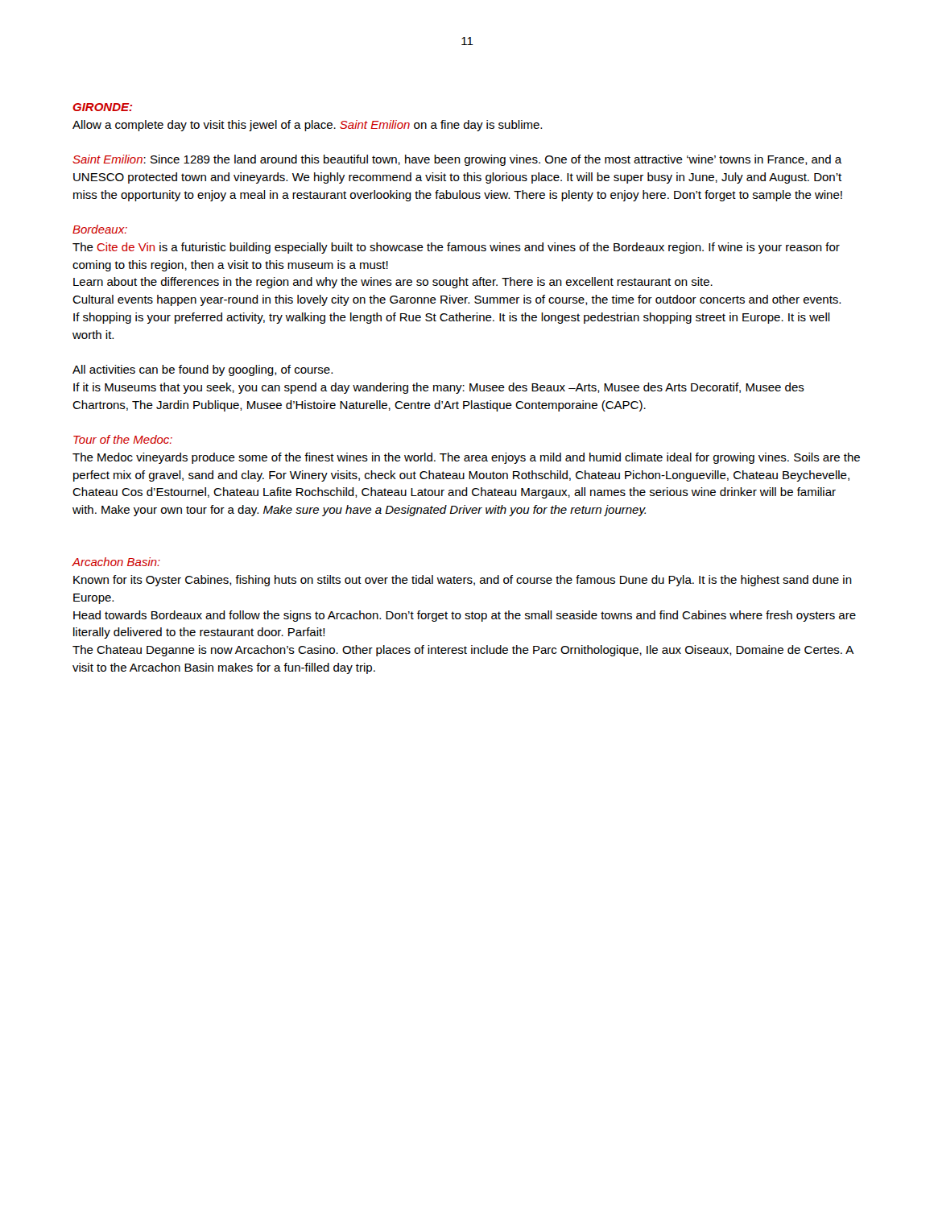11
GIRONDE:
Allow a complete day to visit this jewel of a place. Saint Emilion on a fine day is sublime.
Saint Emilion: Since 1289 the land around this beautiful town, have been growing vines. One of the most attractive ‘wine’ towns in France, and a UNESCO protected town and vineyards. We highly recommend a visit to this glorious place. It will be super busy in June, July and August. Don’t miss the opportunity to enjoy a meal in a restaurant overlooking the fabulous view. There is plenty to enjoy here. Don’t forget to sample the wine!
Bordeaux:
The Cite de Vin is a futuristic building especially built to showcase the famous wines and vines of the Bordeaux region. If wine is your reason for coming to this region, then a visit to this museum is a must!
Learn about the differences in the region and why the wines are so sought after. There is an excellent restaurant on site.
Cultural events happen year-round in this lovely city on the Garonne River. Summer is of course, the time for outdoor concerts and other events.
If shopping is your preferred activity, try walking the length of Rue St Catherine. It is the longest pedestrian shopping street in Europe. It is well worth it.
All activities can be found by googling, of course.
If it is Museums that you seek, you can spend a day wandering the many: Musee des Beaux –Arts, Musee des Arts Decoratif, Musee des Chartrons, The Jardin Publique, Musee d’Histoire Naturelle, Centre d’Art Plastique Contemporaine (CAPC).
Tour of the Medoc:
The Medoc vineyards produce some of the finest wines in the world. The area enjoys a mild and humid climate ideal for growing vines. Soils are the perfect mix of gravel, sand and clay. For Winery visits, check out Chateau Mouton Rothschild, Chateau Pichon-Longueville, Chateau Beychevelle, Chateau Cos d’Estournel, Chateau Lafite Rochschild, Chateau Latour and Chateau Margaux, all names the serious wine drinker will be familiar with. Make your own tour for a day. Make sure you have a Designated Driver with you for the return journey.
Arcachon Basin:
Known for its Oyster Cabines, fishing huts on stilts out over the tidal waters, and of course the famous Dune du Pyla. It is the highest sand dune in Europe.
Head towards Bordeaux and follow the signs to Arcachon. Don’t forget to stop at the small seaside towns and find Cabines where fresh oysters are literally delivered to the restaurant door. Parfait!
The Chateau Deganne is now Arcachon’s Casino. Other places of interest include the Parc Ornithologique, Ile aux Oiseaux, Domaine de Certes. A visit to the Arcachon Basin makes for a fun-filled day trip.